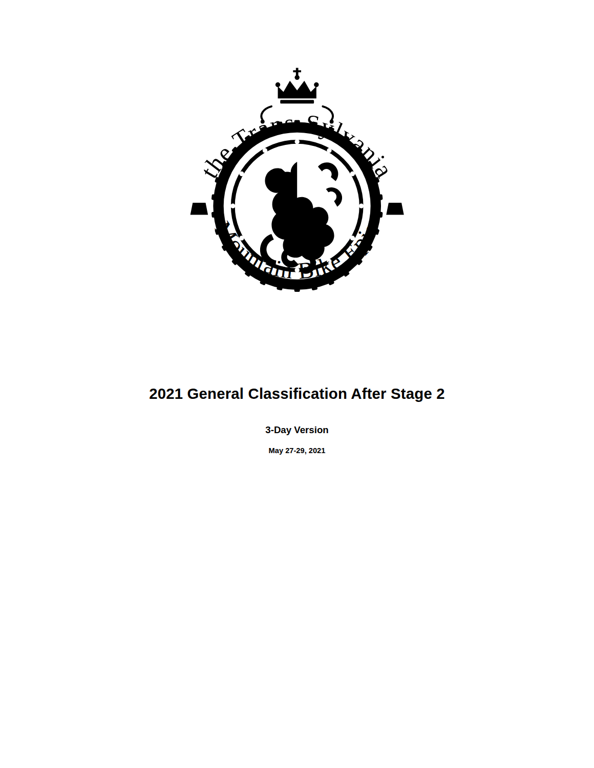the Trans-Sylvania Mountain Bike Epic
2021 General Classification After Stage 2
3-Day Version
May 27-29, 2021